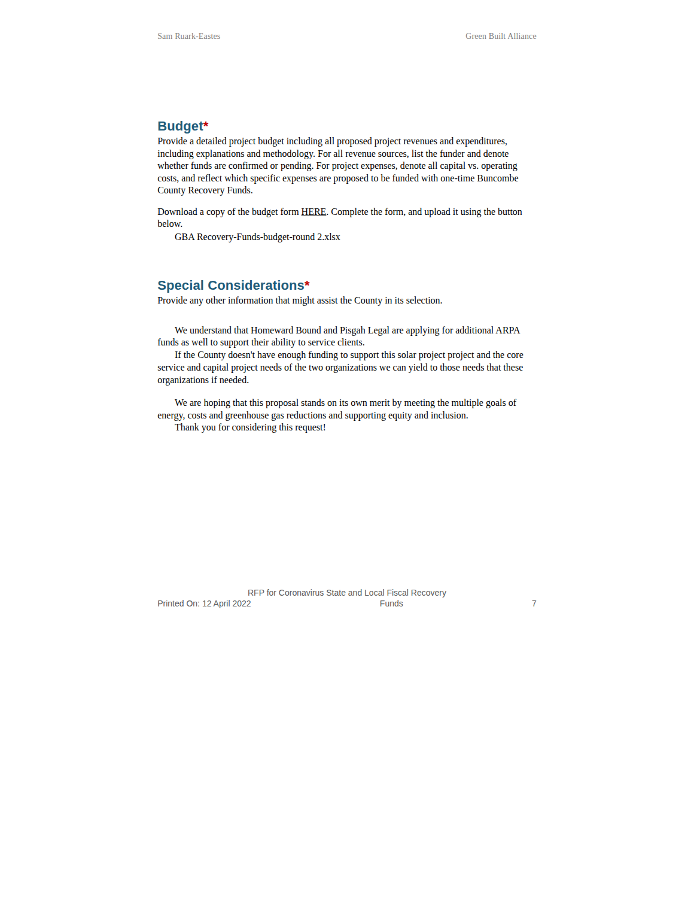Sam Ruark-Eastes Green Built Alliance
Budget*
Provide a detailed project budget including all proposed project revenues and expenditures, including explanations and methodology. For all revenue sources, list the funder and denote whether funds are confirmed or pending. For project expenses, denote all capital vs. operating costs, and reflect which specific expenses are proposed to be funded with one-time Buncombe County Recovery Funds.
Download a copy of the budget form HERE. Complete the form, and upload it using the button below.
GBA Recovery-Funds-budget-round 2.xlsx
Special Considerations*
Provide any other information that might assist the County in its selection.
We understand that Homeward Bound and Pisgah Legal are applying for additional ARPA funds as well to support their ability to service clients.
If the County doesn't have enough funding to support this solar project project and the core service and capital project needs of the two organizations we can yield to those needs that these organizations if needed.
We are hoping that this proposal stands on its own merit by meeting the multiple goals of energy, costs and greenhouse gas reductions and supporting equity and inclusion.
Thank you for considering this request!
RFP for Coronavirus State and Local Fiscal Recovery
Printed On: 12 April 2022 Funds 7